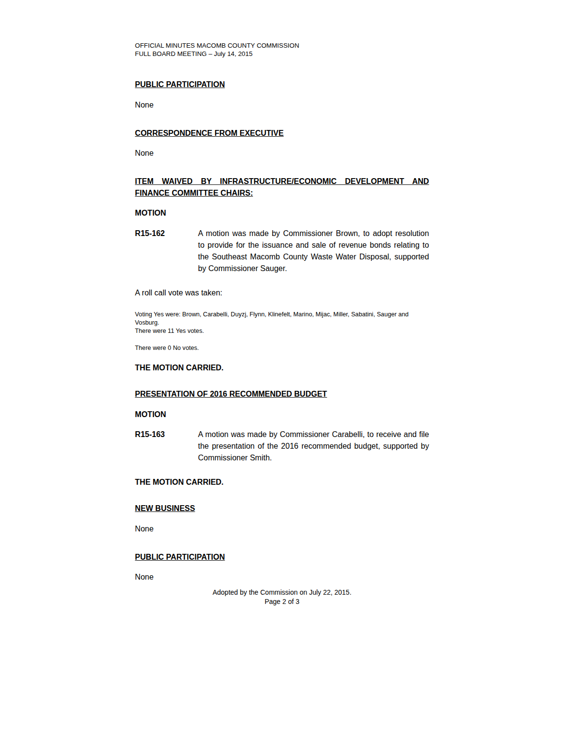OFFICIAL MINUTES MACOMB COUNTY COMMISSION
FULL BOARD MEETING – July 14, 2015
Public Participation
None
Correspondence from Executive
None
Item waived by Infrastructure/Economic Development and Finance Committee Chairs:
MOTION
R15-162
A motion was made by Commissioner Brown, to adopt resolution to provide for the issuance and sale of revenue bonds relating to the Southeast Macomb County Waste Water Disposal, supported by Commissioner Sauger.
A roll call vote was taken:
Voting Yes were: Brown, Carabelli, Duyzj, Flynn, Klinefelt, Marino, Mijac, Miller, Sabatini, Sauger and Vosburg.
There were 11 Yes votes.
There were 0 No votes.
The motion carried.
Presentation of 2016 Recommended Budget
MOTION
R15-163
A motion was made by Commissioner Carabelli, to receive and file the presentation of the 2016 recommended budget, supported by Commissioner Smith.
The motion carried.
New Business
None
Public Participation
None
Adopted by the Commission on July 22, 2015.
Page 2 of 3